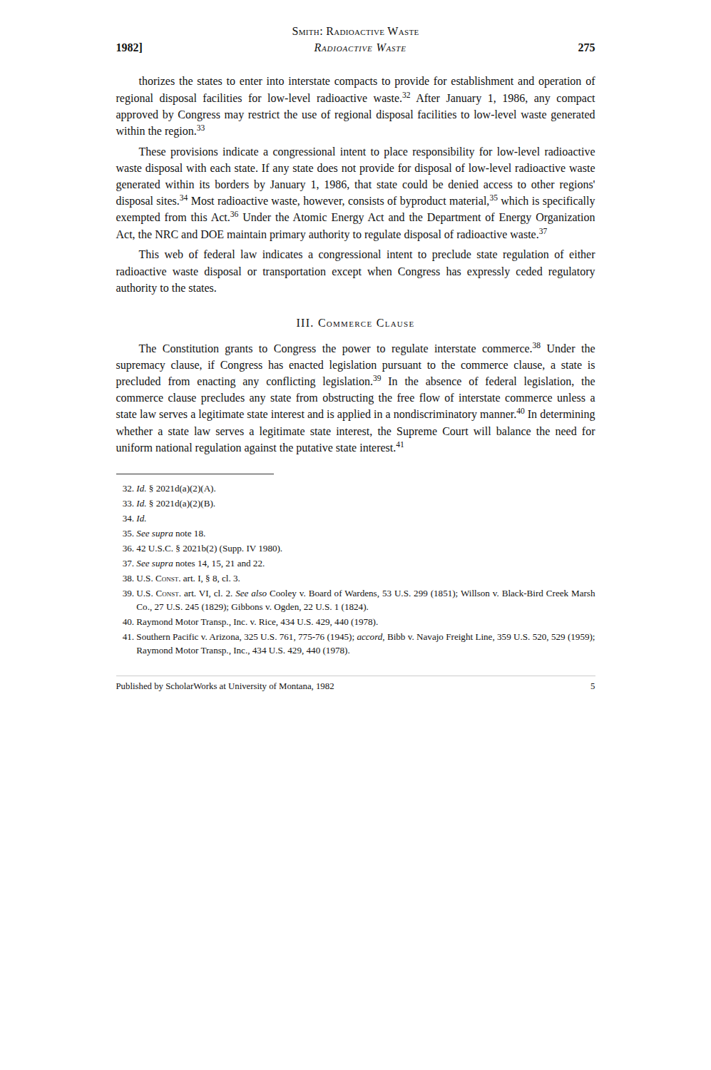Smith: Radioactive Waste
1982] Radioactive Waste 275
thorizes the states to enter into interstate compacts to provide for establishment and operation of regional disposal facilities for low-level radioactive waste.32 After January 1, 1986, any compact approved by Congress may restrict the use of regional disposal facilities to low-level waste generated within the region.33
These provisions indicate a congressional intent to place responsibility for low-level radioactive waste disposal with each state. If any state does not provide for disposal of low-level radioactive waste generated within its borders by January 1, 1986, that state could be denied access to other regions' disposal sites.34 Most radioactive waste, however, consists of byproduct material,35 which is specifically exempted from this Act.36 Under the Atomic Energy Act and the Department of Energy Organization Act, the NRC and DOE maintain primary authority to regulate disposal of radioactive waste.37
This web of federal law indicates a congressional intent to preclude state regulation of either radioactive waste disposal or transportation except when Congress has expressly ceded regulatory authority to the states.
III. Commerce Clause
The Constitution grants to Congress the power to regulate interstate commerce.38 Under the supremacy clause, if Congress has enacted legislation pursuant to the commerce clause, a state is precluded from enacting any conflicting legislation.39 In the absence of federal legislation, the commerce clause precludes any state from obstructing the free flow of interstate commerce unless a state law serves a legitimate state interest and is applied in a nondiscriminatory manner.40 In determining whether a state law serves a legitimate state interest, the Supreme Court will balance the need for uniform national regulation against the putative state interest.41
Id. § 2021d(a)(2)(A).
Id. § 2021d(a)(2)(B).
Id.
See supra note 18.
42 U.S.C. § 2021b(2) (Supp. IV 1980).
See supra notes 14, 15, 21 and 22.
U.S. Const. art. I, § 8, cl. 3.
U.S. Const. art. VI, cl. 2. See also Cooley v. Board of Wardens, 53 U.S. 299 (1851); Willson v. Black-Bird Creek Marsh Co., 27 U.S. 245 (1829); Gibbons v. Ogden, 22 U.S. 1 (1824).
Raymond Motor Transp., Inc. v. Rice, 434 U.S. 429, 440 (1978).
Southern Pacific v. Arizona, 325 U.S. 761, 775-76 (1945); accord, Bibb v. Navajo Freight Line, 359 U.S. 520, 529 (1959); Raymond Motor Transp., Inc., 434 U.S. 429, 440 (1978).
Published by ScholarWorks at University of Montana, 1982 5